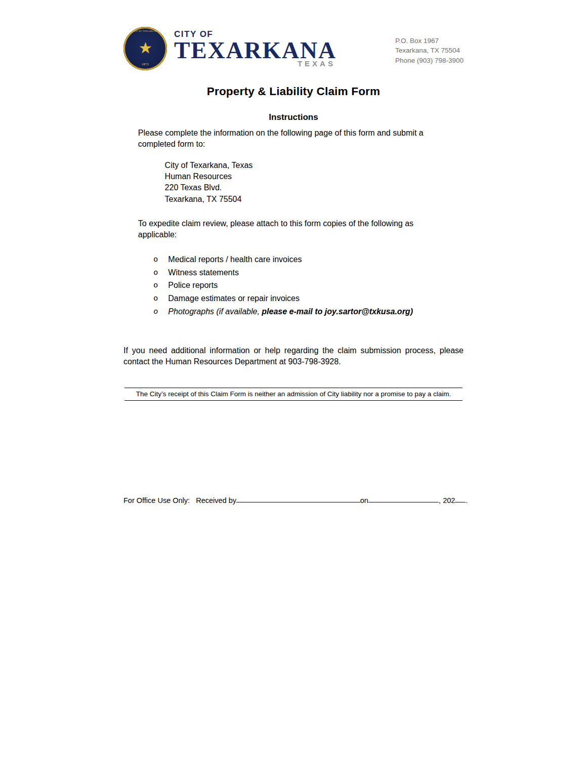★ 1873
CITY OF
TEXARKANA
TEXAS
P.O. Box 1967
Texarkana, TX 75504
Phone (903) 798-3900
Property & Liability Claim Form
Instructions
Please complete the information on the following page of this form and submit a completed form to:
City of Texarkana, Texas
Human Resources
220 Texas Blvd.
Texarkana, TX 75504
To expedite claim review, please attach to this form copies of the following as applicable:
Medical reports / health care invoices
Witness statements
Police reports
Damage estimates or repair invoices
Photographs (if available, please e-mail to joy.sartor@txkusa.org)
If you need additional information or help regarding the claim submission process, please contact the Human Resources Department at 903-798-3928.
The City’s receipt of this Claim Form is neither an admission of City liability nor a promise to pay a claim.
For Office Use Only: Received by on , 202 .